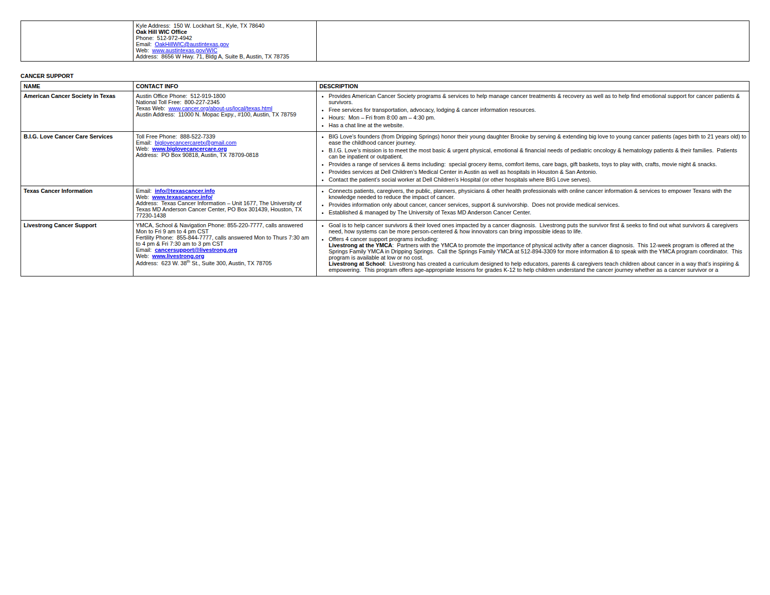| | Kyle Address: 150 W. Lockhart St., Kyle, TX 78640 Oak Hill WIC Office Phone: 512-972-4942 Email: OakHillWIC@austintexas.gov Web: www.austintexas.gov/WIC Address: 8656 W Hwy. 71, Bldg A, Suite B, Austin, TX 78735 | |
CANCER SUPPORT
| NAME | CONTACT INFO | DESCRIPTION |
| --- | --- | --- |
| American Cancer Society in Texas | Austin Office Phone: 512-919-1800 National Toll Free: 800-227-2345 Texas Web: www.cancer.org/about-us/local/texas.html Austin Address: 11000 N. Mopac Expy., #100, Austin, TX 78759 | Provides American Cancer Society programs & services to help manage cancer treatments & recovery as well as to help find emotional support for cancer patients & survivors. Free services for transportation, advocacy, lodging & cancer information resources. Hours: Mon – Fri from 8:00 am – 4:30 pm. Has a chat line at the website. |
| B.I.G. Love Cancer Care Services | Toll Free Phone: 888-522-7339 Email: biglovecancercaretx@gmail.com Web: www.biglovecancercare.org Address: PO Box 90818, Austin, TX 78709-0818 | BIG Love’s founders (from Dripping Springs) honor their young daughter Brooke by serving & extending big love to young cancer patients (ages birth to 21 years old) to ease the childhood cancer journey. B.I.G. Love’s mission is to meet the most basic & urgent physical, emotional & financial needs of pediatric oncology & hematology patients & their families. Patients can be inpatient or outpatient. Provides a range of services & items including: special grocery items, comfort items, care bags, gift baskets, toys to play with, crafts, movie night & snacks. Provides services at Dell Children’s Medical Center in Austin as well as hospitals in Houston & San Antonio. Contact the patient’s social worker at Dell Children’s Hospital (or other hospitals where BIG Love serves). |
| Texas Cancer Information | Email: info@texascancer.info Web: www.texascancer.info/ Address: Texas Cancer Information – Unit 1677, The University of Texas MD Anderson Cancer Center, PO Box 301439, Houston, TX 77230-1438 | Connects patients, caregivers, the public, planners, physicians & other health professionals with online cancer information & services to empower Texans with the knowledge needed to reduce the impact of cancer. Provides information only about cancer, cancer services, support & survivorship. Does not provide medical services. Established & managed by The University of Texas MD Anderson Cancer Center. |
| Livestrong Cancer Support | YMCA, School & Navigation Phone: 855-220-7777, calls answered Mon to Fri 9 am to 4 pm CST Fertility Phone: 855-844-7777, calls answered Mon to Thurs 7:30 am to 4 pm & Fri 7:30 am to 3 pm CST Email: cancersupport@livestrong.org Web: www.livestrong.org Address: 623 W. 38 th St., Suite 300, Austin, TX 78705 | Goal is to help cancer survivors & their loved ones impacted by a cancer diagnosis. Livestrong puts the survivor first & seeks to find out what survivors & caregivers need, how systems can be more person-centered & how innovators can bring impossible ideas to life. Offers 4 cancer support programs including: Livestrong at the YMCA : Partners with the YMCA to promote the importance of physical activity after a cancer diagnosis. This 12-week program is offered at the Springs Family YMCA in Dripping Springs. Call the Springs Family YMCA at 512-894-3309 for more information & to speak with the YMCA program coordinator. This program is available at low or no cost. Livestrong at School : Livestrong has created a curriculum designed to help educators, parents & caregivers teach children about cancer in a way that’s inspiring & empowering. This program offers age-appropriate lessons for grades K-12 to help children understand the cancer journey whether as a cancer survivor or a |